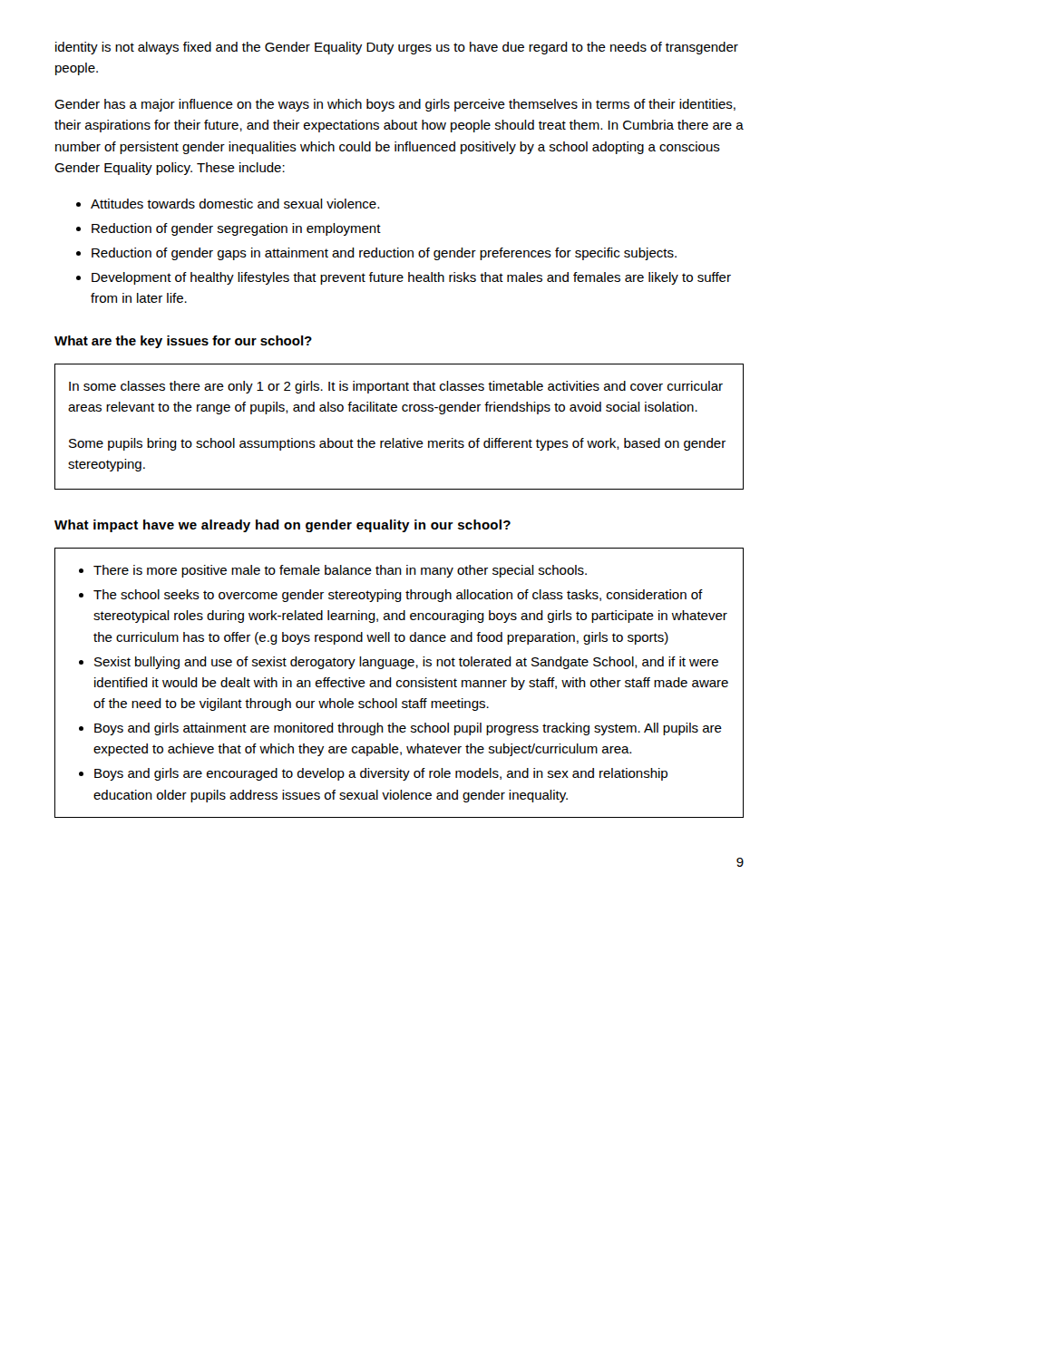identity is not always fixed and the Gender Equality Duty urges us to have due regard to the needs of transgender people.
Gender has a major influence on the ways in which boys and girls perceive themselves in terms of their identities, their aspirations for their future, and their expectations about how people should treat them. In Cumbria there are a number of persistent gender inequalities which could be influenced positively by a school adopting a conscious Gender Equality policy. These include:
Attitudes towards domestic and sexual violence.
Reduction of gender segregation in employment
Reduction of gender gaps in attainment and reduction of gender preferences for specific subjects.
Development of healthy lifestyles that prevent future health risks that males and females are likely to suffer from in later life.
What are the key issues for our school?
In some classes there are only 1 or 2 girls. It is important that classes timetable activities and cover curricular areas relevant to the range of pupils, and also facilitate cross-gender friendships to avoid social isolation.
Some pupils bring to school assumptions about the relative merits of different types of work, based on gender stereotyping.
What impact have we already had on gender equality in our school?
There is more positive male to female balance than in many other special schools.
The school seeks to overcome gender stereotyping through allocation of class tasks, consideration of stereotypical roles during work-related learning, and encouraging boys and girls to participate in whatever the curriculum has to offer (e.g boys respond well to dance and food preparation, girls to sports)
Sexist bullying and use of sexist derogatory language, is not tolerated at Sandgate School, and if it were identified it would be dealt with in an effective and consistent manner by staff, with other staff made aware of the need to be vigilant through our whole school staff meetings.
Boys and girls attainment are monitored through the school pupil progress tracking system. All pupils are expected to achieve that of which they are capable, whatever the subject/curriculum area.
Boys and girls are encouraged to develop a diversity of role models, and in sex and relationship education older pupils address issues of sexual violence and gender inequality.
9